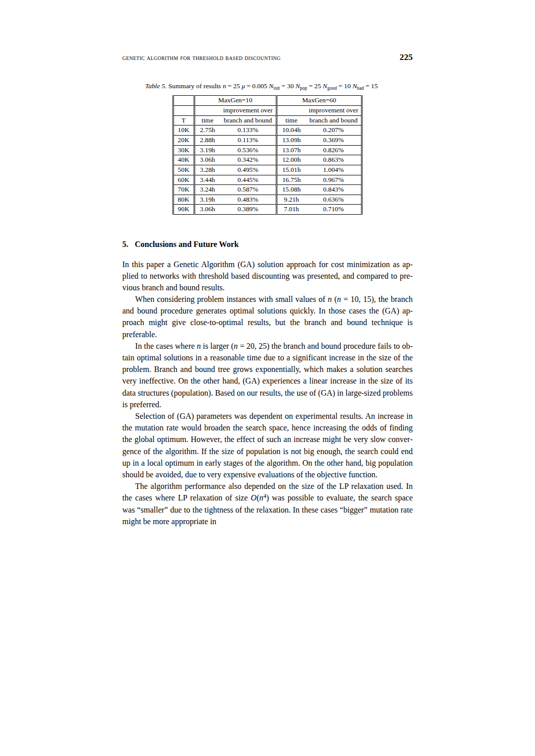genetic algorithm for threshold based discounting 225
Table 5. Summary of results n = 25 μ = 0.005 Ninit = 30 Npop = 25 Ngood = 10 Nbad = 15
| | MaxGen=10 | MaxGen=60 |
| --- | --- | --- |
| | | improvement over | | improvement over |
| T | time | branch and bound | time | branch and bound |
| 10K | 2.75h | 0.133% | 10.04h | 0.207% |
| 20K | 2.88h | 0.113% | 13.09h | 0.369% |
| 30K | 3.19h | 0.536% | 13.07h | 0.826% |
| 40K | 3.06h | 0.342% | 12.00h | 0.863% |
| 50K | 3.28h | 0.495% | 15.01h | 1.004% |
| 60K | 3.44h | 0.445% | 16.75h | 0.967% |
| 70K | 3.24h | 0.587% | 15.08h | 0.843% |
| 80K | 3.19h | 0.483% | 9.21h | 0.636% |
| 90K | 3.06h | 0.389% | 7.01h | 0.710% |
5. Conclusions and Future Work
In this paper a Genetic Algorithm (GA) solution approach for cost minimization as applied to networks with threshold based discounting was presented, and compared to previous branch and bound results.
When considering problem instances with small values of n (n = 10, 15), the branch and bound procedure generates optimal solutions quickly. In those cases the (GA) approach might give close-to-optimal results, but the branch and bound technique is preferable.
In the cases where n is larger (n = 20, 25) the branch and bound procedure fails to obtain optimal solutions in a reasonable time due to a significant increase in the size of the problem. Branch and bound tree grows exponentially, which makes a solution searches very ineffective. On the other hand, (GA) experiences a linear increase in the size of its data structures (population). Based on our results, the use of (GA) in large-sized problems is preferred.
Selection of (GA) parameters was dependent on experimental results. An increase in the mutation rate would broaden the search space, hence increasing the odds of finding the global optimum. However, the effect of such an increase might be very slow convergence of the algorithm. If the size of population is not big enough, the search could end up in a local optimum in early stages of the algorithm. On the other hand, big population should be avoided, due to very expensive evaluations of the objective function.
The algorithm performance also depended on the size of the LP relaxation used. In the cases where LP relaxation of size O(n4) was possible to evaluate, the search space was “smaller” due to the tightness of the relaxation. In these cases “bigger” mutation rate might be more appropriate in